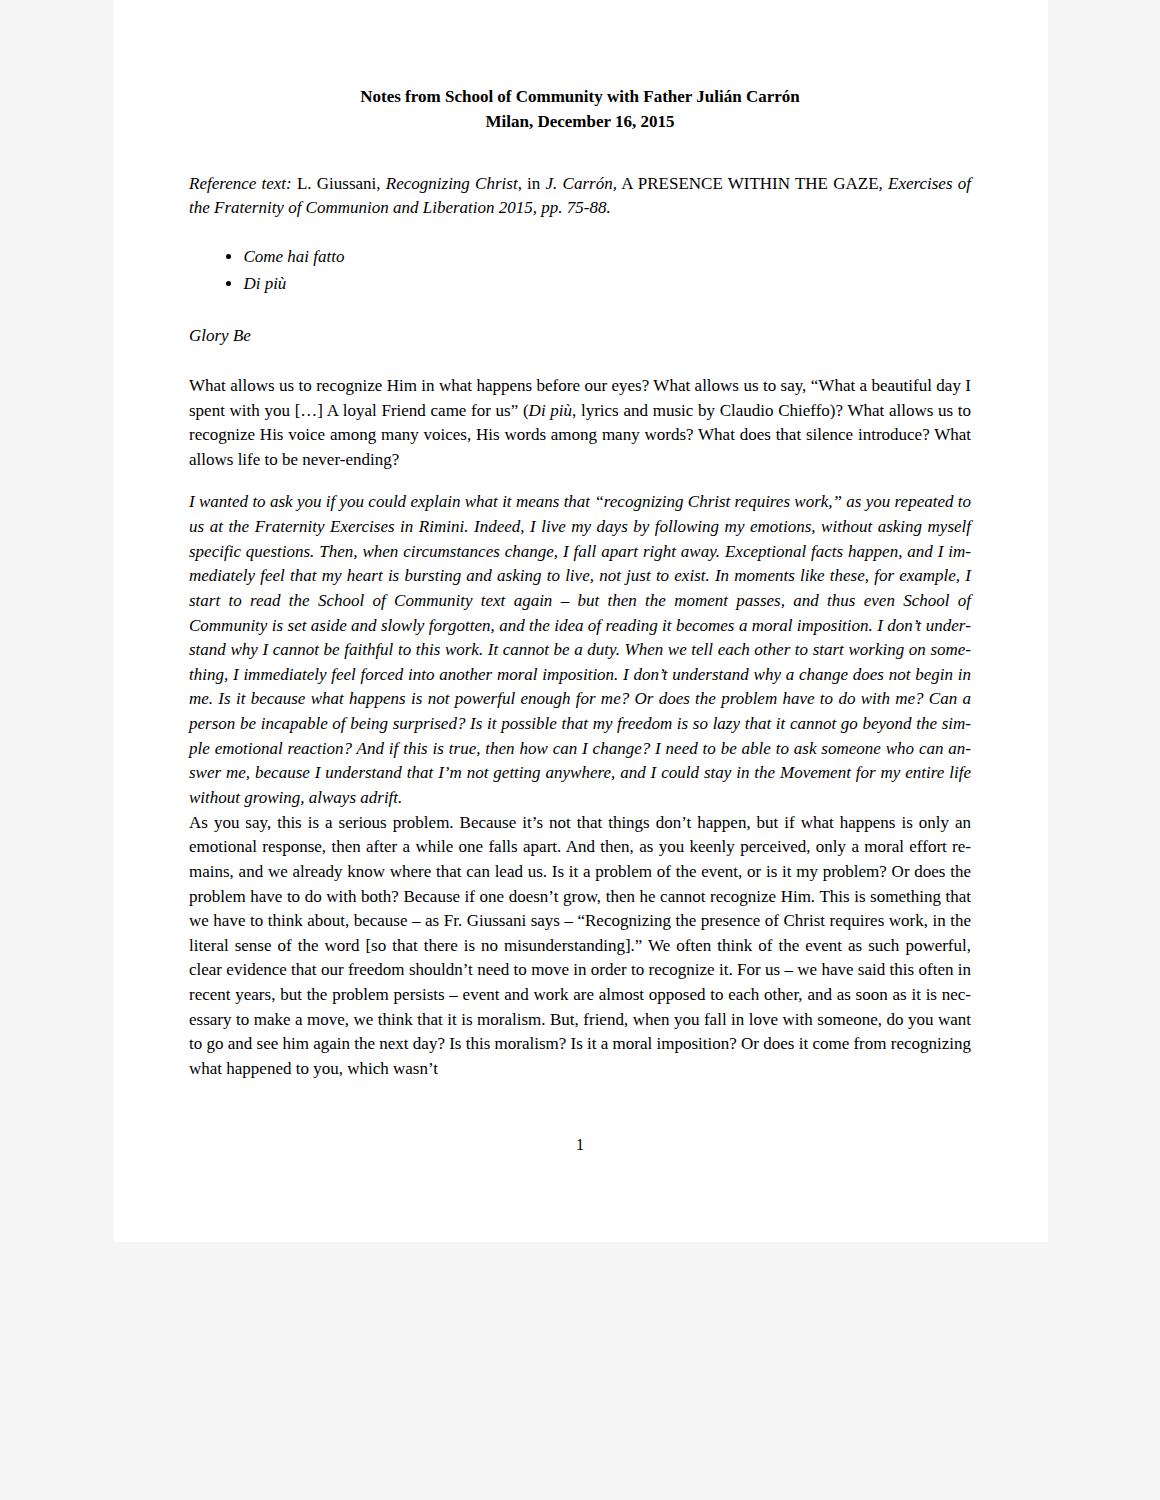Notes from School of Community with Father Julián Carrón Milan, December 16, 2015
Reference text: L. Giussani, Recognizing Christ, in J. Carrón, A PRESENCE WITHIN THE GAZE, Exercises of the Fraternity of Communion and Liberation 2015, pp. 75-88.
Come hai fatto
Di più
Glory Be
What allows us to recognize Him in what happens before our eyes? What allows us to say, “What a beautiful day I spent with you […] A loyal Friend came for us” (Di più, lyrics and music by Claudio Chieffo)? What allows us to recognize His voice among many voices, His words among many words? What does that silence introduce? What allows life to be never-ending?
I wanted to ask you if you could explain what it means that “recognizing Christ requires work,” as you repeated to us at the Fraternity Exercises in Rimini. Indeed, I live my days by following my emotions, without asking myself specific questions. Then, when circumstances change, I fall apart right away. Exceptional facts happen, and I immediately feel that my heart is bursting and asking to live, not just to exist. In moments like these, for example, I start to read the School of Community text again – but then the moment passes, and thus even School of Community is set aside and slowly forgotten, and the idea of reading it becomes a moral imposition. I don’t understand why I cannot be faithful to this work. It cannot be a duty. When we tell each other to start working on something, I immediately feel forced into another moral imposition. I don’t understand why a change does not begin in me. Is it because what happens is not powerful enough for me? Or does the problem have to do with me? Can a person be incapable of being surprised? Is it possible that my freedom is so lazy that it cannot go beyond the simple emotional reaction? And if this is true, then how can I change? I need to be able to ask someone who can answer me, because I understand that I’m not getting anywhere, and I could stay in the Movement for my entire life without growing, always adrift.
As you say, this is a serious problem. Because it’s not that things don’t happen, but if what happens is only an emotional response, then after a while one falls apart. And then, as you keenly perceived, only a moral effort remains, and we already know where that can lead us. Is it a problem of the event, or is it my problem? Or does the problem have to do with both? Because if one doesn’t grow, then he cannot recognize Him. This is something that we have to think about, because – as Fr. Giussani says – “Recognizing the presence of Christ requires work, in the literal sense of the word [so that there is no misunderstanding].” We often think of the event as such powerful, clear evidence that our freedom shouldn’t need to move in order to recognize it. For us – we have said this often in recent years, but the problem persists – event and work are almost opposed to each other, and as soon as it is necessary to make a move, we think that it is moralism. But, friend, when you fall in love with someone, do you want to go and see him again the next day? Is this moralism? Is it a moral imposition? Or does it come from recognizing what happened to you, which wasn’t
1